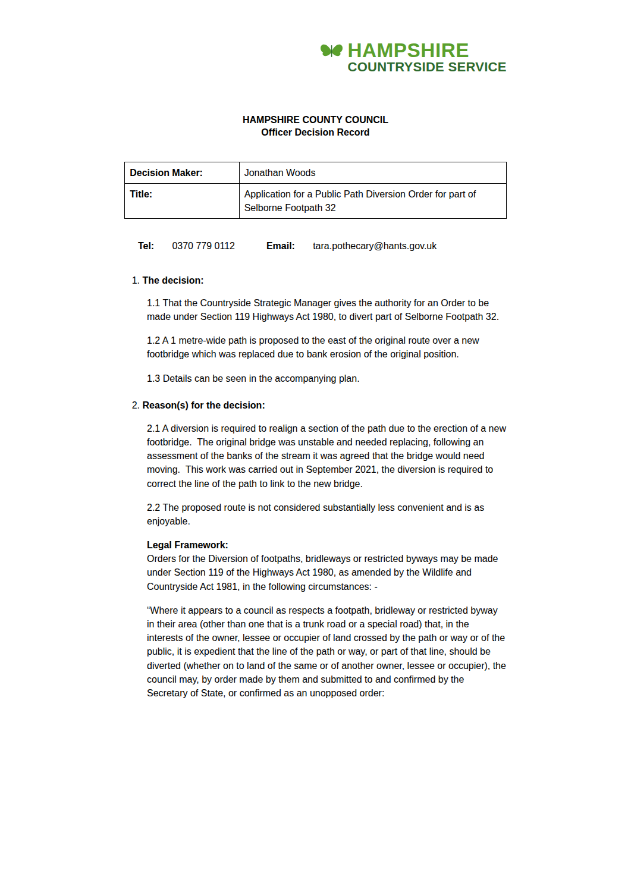HAMPSHIRE COUNTRYSIDE SERVICE
HAMPSHIRE COUNTY COUNCIL
Officer Decision Record
| Decision Maker: | Jonathan Woods |
| Title: | Application for a Public Path Diversion Order for part of Selborne Footpath 32 |
Tel: 0370 779 0112 Email: tara.pothecary@hants.gov.uk
The decision:
1.1 That the Countryside Strategic Manager gives the authority for an Order to be made under Section 119 Highways Act 1980, to divert part of Selborne Footpath 32.
1.2 A 1 metre-wide path is proposed to the east of the original route over a new footbridge which was replaced due to bank erosion of the original position.
1.3 Details can be seen in the accompanying plan.
Reason(s) for the decision:
2.1 A diversion is required to realign a section of the path due to the erection of a new footbridge. The original bridge was unstable and needed replacing, following an assessment of the banks of the stream it was agreed that the bridge would need moving. This work was carried out in September 2021, the diversion is required to correct the line of the path to link to the new bridge.
2.2 The proposed route is not considered substantially less convenient and is as enjoyable.
Legal Framework:
Orders for the Diversion of footpaths, bridleways or restricted byways may be made under Section 119 of the Highways Act 1980, as amended by the Wildlife and Countryside Act 1981, in the following circumstances: -
“Where it appears to a council as respects a footpath, bridleway or restricted byway in their area (other than one that is a trunk road or a special road) that, in the interests of the owner, lessee or occupier of land crossed by the path or way or of the public, it is expedient that the line of the path or way, or part of that line, should be diverted (whether on to land of the same or of another owner, lessee or occupier), the council may, by order made by them and submitted to and confirmed by the Secretary of State, or confirmed as an unopposed order: